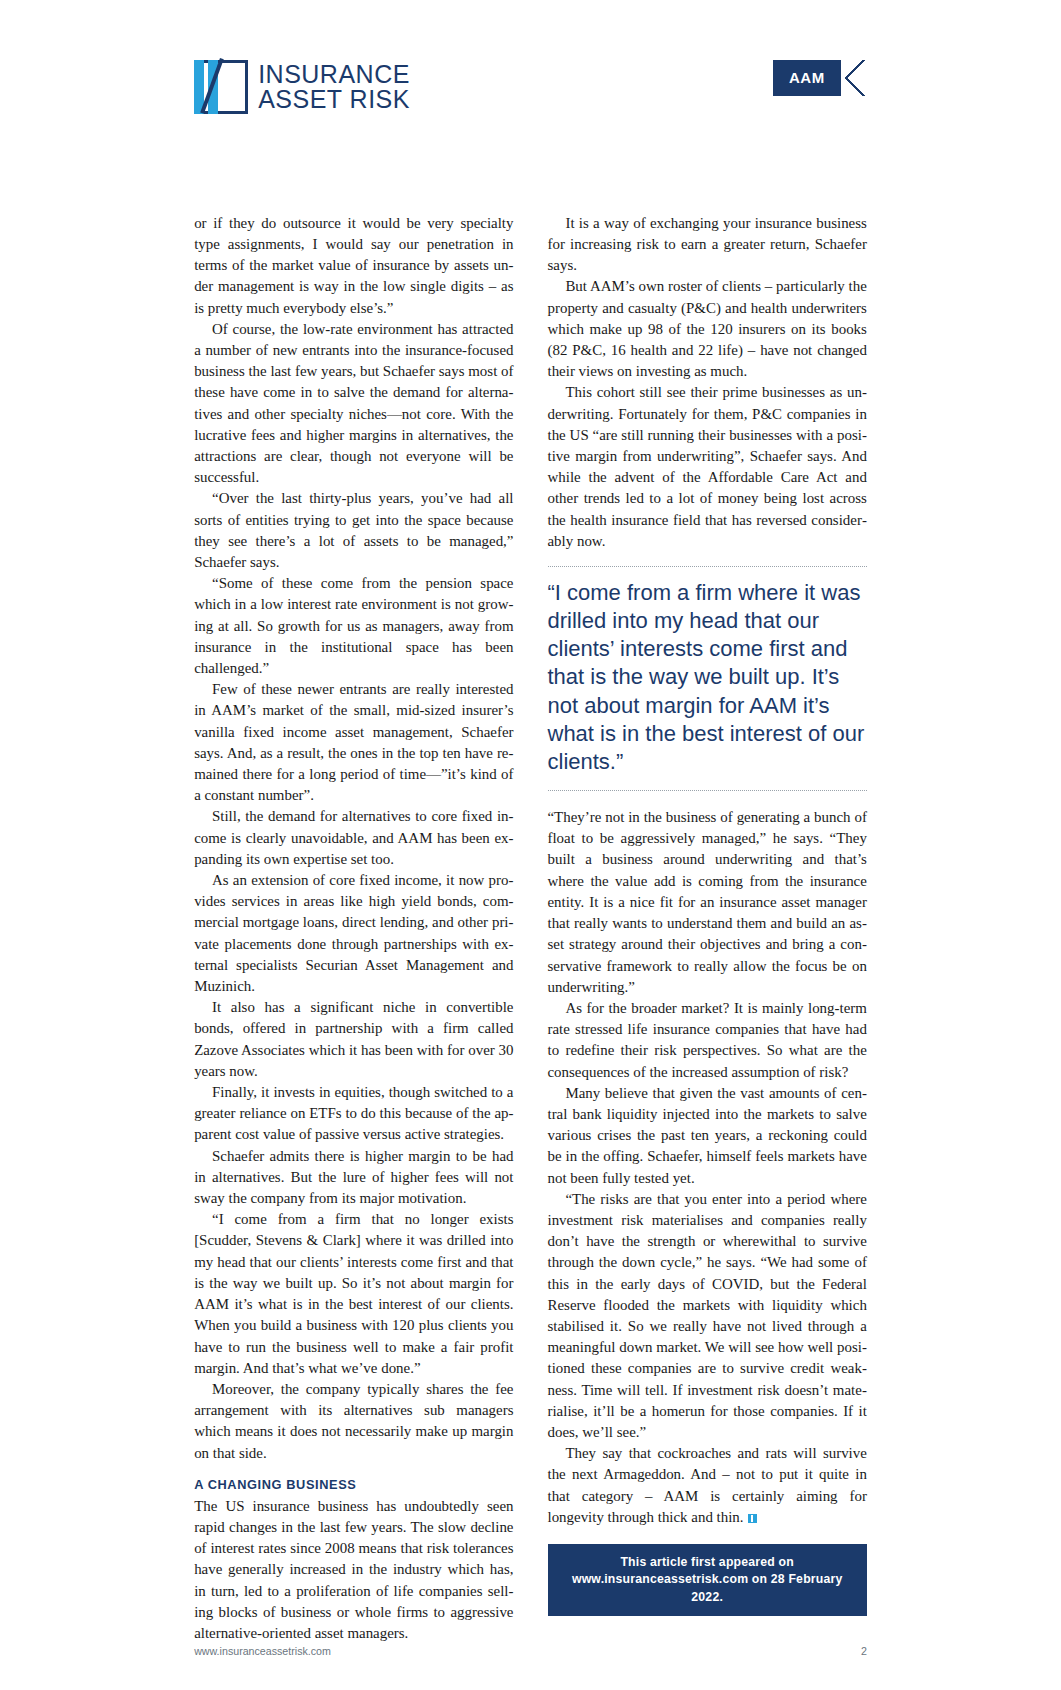INSURANCE ASSET RISK
AAM
or if they do outsource it would be very specialty type assignments, I would say our penetration in terms of the market value of insurance by assets under management is way in the low single digits – as is pretty much everybody else’s.”
Of course, the low-rate environment has attracted a number of new entrants into the insurance-focused business the last few years, but Schaefer says most of these have come in to salve the demand for alternatives and other specialty niches—not core. With the lucrative fees and higher margins in alternatives, the attractions are clear, though not everyone will be successful.
“Over the last thirty-plus years, you’ve had all sorts of entities trying to get into the space because they see there’s a lot of assets to be managed,” Schaefer says.
“Some of these come from the pension space which in a low interest rate environment is not growing at all. So growth for us as managers, away from insurance in the institutional space has been challenged.”
Few of these newer entrants are really interested in AAM’s market of the small, mid-sized insurer’s vanilla fixed income asset management, Schaefer says. And, as a result, the ones in the top ten have remained there for a long period of time—”it’s kind of a constant number”.
Still, the demand for alternatives to core fixed income is clearly unavoidable, and AAM has been expanding its own expertise set too.
As an extension of core fixed income, it now provides services in areas like high yield bonds, commercial mortgage loans, direct lending, and other private placements done through partnerships with external specialists Securian Asset Management and Muzinich.
It also has a significant niche in convertible bonds, offered in partnership with a firm called Zazove Associates which it has been with for over 30 years now.
Finally, it invests in equities, though switched to a greater reliance on ETFs to do this because of the apparent cost value of passive versus active strategies.
Schaefer admits there is higher margin to be had in alternatives. But the lure of higher fees will not sway the company from its major motivation.
“I come from a firm that no longer exists [Scudder, Stevens & Clark] where it was drilled into my head that our clients’ interests come first and that is the way we built up. So it’s not about margin for AAM it’s what is in the best interest of our clients. When you build a business with 120 plus clients you have to run the business well to make a fair profit margin. And that’s what we’ve done.”
Moreover, the company typically shares the fee arrangement with its alternatives sub managers which means it does not necessarily make up margin on that side.
A changing business
The US insurance business has undoubtedly seen rapid changes in the last few years. The slow decline of interest rates since 2008 means that risk tolerances have generally increased in the industry which has, in turn, led to a proliferation of life companies selling blocks of business or whole firms to aggressive alternative-oriented asset managers.
It is a way of exchanging your insurance business for increasing risk to earn a greater return, Schaefer says.
But AAM’s own roster of clients – particularly the property and casualty (P&C) and health underwriters which make up 98 of the 120 insurers on its books (82 P&C, 16 health and 22 life) – have not changed their views on investing as much.
This cohort still see their prime businesses as underwriting. Fortunately for them, P&C companies in the US “are still running their businesses with a positive margin from underwriting”, Schaefer says. And while the advent of the Affordable Care Act and other trends led to a lot of money being lost across the health insurance field that has reversed considerably now.
“I come from a firm where it was drilled into my head that our clients’ interests come first and that is the way we built up. It’s not about margin for AAM it’s what is in the best interest of our clients.”
“They’re not in the business of generating a bunch of float to be aggressively managed,” he says. “They built a business around underwriting and that’s where the value add is coming from the insurance entity. It is a nice fit for an insurance asset manager that really wants to understand them and build an asset strategy around their objectives and bring a conservative framework to really allow the focus be on underwriting.”
As for the broader market? It is mainly long-term rate stressed life insurance companies that have had to redefine their risk perspectives. So what are the consequences of the increased assumption of risk?
Many believe that given the vast amounts of central bank liquidity injected into the markets to salve various crises the past ten years, a reckoning could be in the offing. Schaefer, himself feels markets have not been fully tested yet.
“The risks are that you enter into a period where investment risk materialises and companies really don’t have the strength or wherewithal to survive through the down cycle,” he says. “We had some of this in the early days of COVID, but the Federal Reserve flooded the markets with liquidity which stabilised it. So we really have not lived through a meaningful down market. We will see how well positioned these companies are to survive credit weakness. Time will tell. If investment risk doesn’t materialise, it’ll be a homerun for those companies. If it does, we’ll see.”
They say that cockroaches and rats will survive the next Armageddon. And – not to put it quite in that category – AAM is certainly aiming for longevity through thick and thin.
This article first appeared on www.insuranceassetrisk.com on 28 February 2022.
www.insuranceassetrisk.com 2